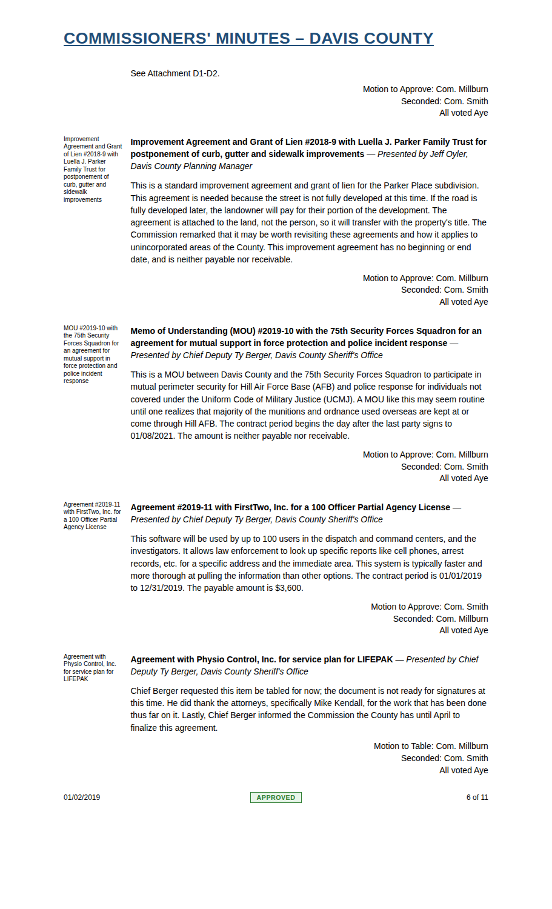COMMISSIONERS' MINUTES – DAVIS COUNTY
See Attachment D1-D2.
Motion to Approve: Com. Millburn
Seconded: Com. Smith
All voted Aye
Improvement Agreement and Grant of Lien #2018-9 with Luella J. Parker Family Trust for postponement of curb, gutter and sidewalk improvements
Improvement Agreement and Grant of Lien #2018-9 with Luella J. Parker Family Trust for postponement of curb, gutter and sidewalk improvements — Presented by Jeff Oyler, Davis County Planning Manager
This is a standard improvement agreement and grant of lien for the Parker Place subdivision. This agreement is needed because the street is not fully developed at this time. If the road is fully developed later, the landowner will pay for their portion of the development. The agreement is attached to the land, not the person, so it will transfer with the property's title. The Commission remarked that it may be worth revisiting these agreements and how it applies to unincorporated areas of the County. This improvement agreement has no beginning or end date, and is neither payable nor receivable.
Motion to Approve: Com. Millburn
Seconded: Com. Smith
All voted Aye
MOU #2019-10 with the 75th Security Forces Squadron for an agreement for mutual support in force protection and police incident response
Memo of Understanding (MOU) #2019-10 with the 75th Security Forces Squadron for an agreement for mutual support in force protection and police incident response — Presented by Chief Deputy Ty Berger, Davis County Sheriff's Office
This is a MOU between Davis County and the 75th Security Forces Squadron to participate in mutual perimeter security for Hill Air Force Base (AFB) and police response for individuals not covered under the Uniform Code of Military Justice (UCMJ). A MOU like this may seem routine until one realizes that majority of the munitions and ordnance used overseas are kept at or come through Hill AFB. The contract period begins the day after the last party signs to 01/08/2021. The amount is neither payable nor receivable.
Motion to Approve: Com. Millburn
Seconded: Com. Smith
All voted Aye
Agreement #2019-11 with FirstTwo, Inc. for a 100 Officer Partial Agency License
Agreement #2019-11 with FirstTwo, Inc. for a 100 Officer Partial Agency License — Presented by Chief Deputy Ty Berger, Davis County Sheriff's Office
This software will be used by up to 100 users in the dispatch and command centers, and the investigators. It allows law enforcement to look up specific reports like cell phones, arrest records, etc. for a specific address and the immediate area. This system is typically faster and more thorough at pulling the information than other options. The contract period is 01/01/2019 to 12/31/2019. The payable amount is $3,600.
Motion to Approve: Com. Smith
Seconded: Com. Millburn
All voted Aye
Agreement with Physio Control, Inc. for service plan for LIFEPAK
Agreement with Physio Control, Inc. for service plan for LIFEPAK — Presented by Chief Deputy Ty Berger, Davis County Sheriff's Office
Chief Berger requested this item be tabled for now; the document is not ready for signatures at this time. He did thank the attorneys, specifically Mike Kendall, for the work that has been done thus far on it. Lastly, Chief Berger informed the Commission the County has until April to finalize this agreement.
Motion to Table: Com. Millburn
Seconded: Com. Smith
All voted Aye
01/02/2019
APPROVED
6 of 11